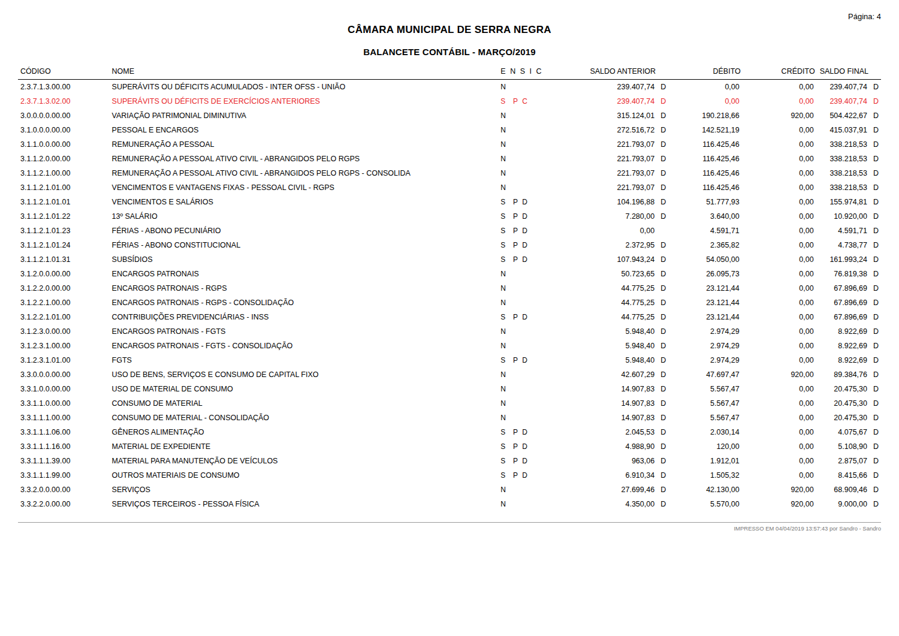Página: 4
CÂMARA MUNICIPAL DE SERRA NEGRA
BALANCETE CONTÁBIL - MARÇO/2019
| CÓDIGO | NOME | E N S I C | SALDO ANTERIOR | | DÉBITO | CRÉDITO | SALDO FINAL | |
| --- | --- | --- | --- | --- | --- | --- | --- | --- |
| 2.3.7.1.3.00.00 | SUPERÁVITS OU DÉFICITS ACUMULADOS - INTER OFSS - UNIÃO | N | 239.407,74 | D | 0,00 | 0,00 | 239.407,74 | D |
| 2.3.7.1.3.02.00 | SUPERÁVITS OU DÉFICITS DE EXERCÍCIOS ANTERIORES | S P C | 239.407,74 | D | 0,00 | 0,00 | 239.407,74 | D |
| 3.0.0.0.0.00.00 | VARIAÇÃO PATRIMONIAL DIMINUTIVA | N | 315.124,01 | D | 190.218,66 | 920,00 | 504.422,67 | D |
| 3.1.0.0.0.00.00 | PESSOAL E ENCARGOS | N | 272.516,72 | D | 142.521,19 | 0,00 | 415.037,91 | D |
| 3.1.1.0.0.00.00 | REMUNERAÇÃO A PESSOAL | N | 221.793,07 | D | 116.425,46 | 0,00 | 338.218,53 | D |
| 3.1.1.2.0.00.00 | REMUNERAÇÃO A PESSOAL ATIVO CIVIL - ABRANGIDOS PELO RGPS | N | 221.793,07 | D | 116.425,46 | 0,00 | 338.218,53 | D |
| 3.1.1.2.1.00.00 | REMUNERAÇÃO A PESSOAL ATIVO CIVIL - ABRANGIDOS PELO RGPS - CONSOLIDA | N | 221.793,07 | D | 116.425,46 | 0,00 | 338.218,53 | D |
| 3.1.1.2.1.01.00 | VENCIMENTOS E VANTAGENS FIXAS - PESSOAL CIVIL - RGPS | N | 221.793,07 | D | 116.425,46 | 0,00 | 338.218,53 | D |
| 3.1.1.2.1.01.01 | VENCIMENTOS E SALÁRIOS | S P D | 104.196,88 | D | 51.777,93 | 0,00 | 155.974,81 | D |
| 3.1.1.2.1.01.22 | 13º SALÁRIO | S P D | 7.280,00 | D | 3.640,00 | 0,00 | 10.920,00 | D |
| 3.1.1.2.1.01.23 | FÉRIAS - ABONO PECUNIÁRIO | S P D | 0,00 | | 4.591,71 | 0,00 | 4.591,71 | D |
| 3.1.1.2.1.01.24 | FÉRIAS - ABONO CONSTITUCIONAL | S P D | 2.372,95 | D | 2.365,82 | 0,00 | 4.738,77 | D |
| 3.1.1.2.1.01.31 | SUBSÍDIOS | S P D | 107.943,24 | D | 54.050,00 | 0,00 | 161.993,24 | D |
| 3.1.2.0.0.00.00 | ENCARGOS PATRONAIS | N | 50.723,65 | D | 26.095,73 | 0,00 | 76.819,38 | D |
| 3.1.2.2.0.00.00 | ENCARGOS PATRONAIS - RGPS | N | 44.775,25 | D | 23.121,44 | 0,00 | 67.896,69 | D |
| 3.1.2.2.1.00.00 | ENCARGOS PATRONAIS - RGPS - CONSOLIDAÇÃO | N | 44.775,25 | D | 23.121,44 | 0,00 | 67.896,69 | D |
| 3.1.2.2.1.01.00 | CONTRIBUIÇÕES PREVIDENCIÁRIAS - INSS | S P D | 44.775,25 | D | 23.121,44 | 0,00 | 67.896,69 | D |
| 3.1.2.3.0.00.00 | ENCARGOS PATRONAIS - FGTS | N | 5.948,40 | D | 2.974,29 | 0,00 | 8.922,69 | D |
| 3.1.2.3.1.00.00 | ENCARGOS PATRONAIS - FGTS - CONSOLIDAÇÃO | N | 5.948,40 | D | 2.974,29 | 0,00 | 8.922,69 | D |
| 3.1.2.3.1.01.00 | FGTS | S P D | 5.948,40 | D | 2.974,29 | 0,00 | 8.922,69 | D |
| 3.3.0.0.0.00.00 | USO DE BENS, SERVIÇOS E CONSUMO DE CAPITAL FIXO | N | 42.607,29 | D | 47.697,47 | 920,00 | 89.384,76 | D |
| 3.3.1.0.0.00.00 | USO DE MATERIAL DE CONSUMO | N | 14.907,83 | D | 5.567,47 | 0,00 | 20.475,30 | D |
| 3.3.1.1.0.00.00 | CONSUMO DE MATERIAL | N | 14.907,83 | D | 5.567,47 | 0,00 | 20.475,30 | D |
| 3.3.1.1.1.00.00 | CONSUMO DE MATERIAL - CONSOLIDAÇÃO | N | 14.907,83 | D | 5.567,47 | 0,00 | 20.475,30 | D |
| 3.3.1.1.1.06.00 | GÊNEROS ALIMENTAÇÃO | S P D | 2.045,53 | D | 2.030,14 | 0,00 | 4.075,67 | D |
| 3.3.1.1.1.16.00 | MATERIAL DE EXPEDIENTE | S P D | 4.988,90 | D | 120,00 | 0,00 | 5.108,90 | D |
| 3.3.1.1.1.39.00 | MATERIAL PARA MANUTENÇÃO DE VEÍCULOS | S P D | 963,06 | D | 1.912,01 | 0,00 | 2.875,07 | D |
| 3.3.1.1.1.99.00 | OUTROS MATERIAIS DE CONSUMO | S P D | 6.910,34 | D | 1.505,32 | 0,00 | 8.415,66 | D |
| 3.3.2.0.0.00.00 | SERVIÇOS | N | 27.699,46 | D | 42.130,00 | 920,00 | 68.909,46 | D |
| 3.3.2.2.0.00.00 | SERVIÇOS TERCEIROS - PESSOA FÍSICA | N | 4.350,00 | D | 5.570,00 | 920,00 | 9.000,00 | D |
IMPRESSO EM 04/04/2019 13:57:43 por Sandro - Sandro